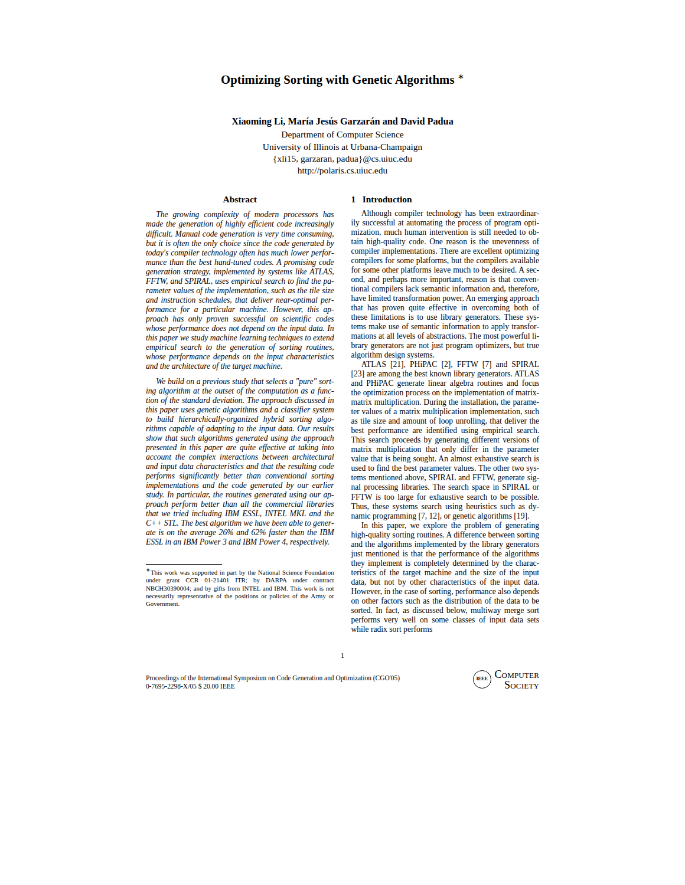Optimizing Sorting with Genetic Algorithms ∗
Xiaoming Li, María Jesús Garzarán and David Padua
Department of Computer Science
University of Illinois at Urbana-Champaign
{xli15, garzaran, padua}@cs.uiuc.edu
http://polaris.cs.uiuc.edu
Abstract
The growing complexity of modern processors has made the generation of highly efficient code increasingly difficult. Manual code generation is very time consuming, but it is often the only choice since the code generated by today's compiler technology often has much lower performance than the best hand-tuned codes. A promising code generation strategy, implemented by systems like ATLAS, FFTW, and SPIRAL, uses empirical search to find the parameter values of the implementation, such as the tile size and instruction schedules, that deliver near-optimal performance for a particular machine. However, this approach has only proven successful on scientific codes whose performance does not depend on the input data. In this paper we study machine learning techniques to extend empirical search to the generation of sorting routines, whose performance depends on the input characteristics and the architecture of the target machine.
We build on a previous study that selects a "pure" sorting algorithm at the outset of the computation as a function of the standard deviation. The approach discussed in this paper uses genetic algorithms and a classifier system to build hierarchically-organized hybrid sorting algorithms capable of adapting to the input data. Our results show that such algorithms generated using the approach presented in this paper are quite effective at taking into account the complex interactions between architectural and input data characteristics and that the resulting code performs significantly better than conventional sorting implementations and the code generated by our earlier study. In particular, the routines generated using our approach perform better than all the commercial libraries that we tried including IBM ESSL, INTEL MKL and the C++ STL. The best algorithm we have been able to generate is on the average 26% and 62% faster than the IBM ESSL in an IBM Power 3 and IBM Power 4, respectively.
∗This work was supported in part by the National Science Foundation under grant CCR 01-21401 ITR; by DARPA under contract NBCH30390004; and by gifts from INTEL and IBM. This work is not necessarily representative of the positions or policies of the Army or Government.
1 Introduction
Although compiler technology has been extraordinarily successful at automating the process of program optimization, much human intervention is still needed to obtain high-quality code. One reason is the unevenness of compiler implementations. There are excellent optimizing compilers for some platforms, but the compilers available for some other platforms leave much to be desired. A second, and perhaps more important, reason is that conventional compilers lack semantic information and, therefore, have limited transformation power. An emerging approach that has proven quite effective in overcoming both of these limitations is to use library generators. These systems make use of semantic information to apply transformations at all levels of abstractions. The most powerful library generators are not just program optimizers, but true algorithm design systems.
ATLAS [21], PHiPAC [2], FFTW [7] and SPIRAL [23] are among the best known library generators. ATLAS and PHiPAC generate linear algebra routines and focus the optimization process on the implementation of matrix-matrix multiplication. During the installation, the parameter values of a matrix multiplication implementation, such as tile size and amount of loop unrolling, that deliver the best performance are identified using empirical search. This search proceeds by generating different versions of matrix multiplication that only differ in the parameter value that is being sought. An almost exhaustive search is used to find the best parameter values. The other two systems mentioned above, SPIRAL and FFTW, generate signal processing libraries. The search space in SPIRAL or FFTW is too large for exhaustive search to be possible. Thus, these systems search using heuristics such as dynamic programming [7, 12], or genetic algorithms [19].
In this paper, we explore the problem of generating high-quality sorting routines. A difference between sorting and the algorithms implemented by the library generators just mentioned is that the performance of the algorithms they implement is completely determined by the characteristics of the target machine and the size of the input data, but not by other characteristics of the input data. However, in the case of sorting, performance also depends on other factors such as the distribution of the data to be sorted. In fact, as discussed below, multiway merge sort performs very well on some classes of input data sets while radix sort performs
1
Proceedings of the International Symposium on Code Generation and Optimization (CGO'05)
0-7695-2298-X/05 $ 20.00 IEEE
IEEE
Computer Society